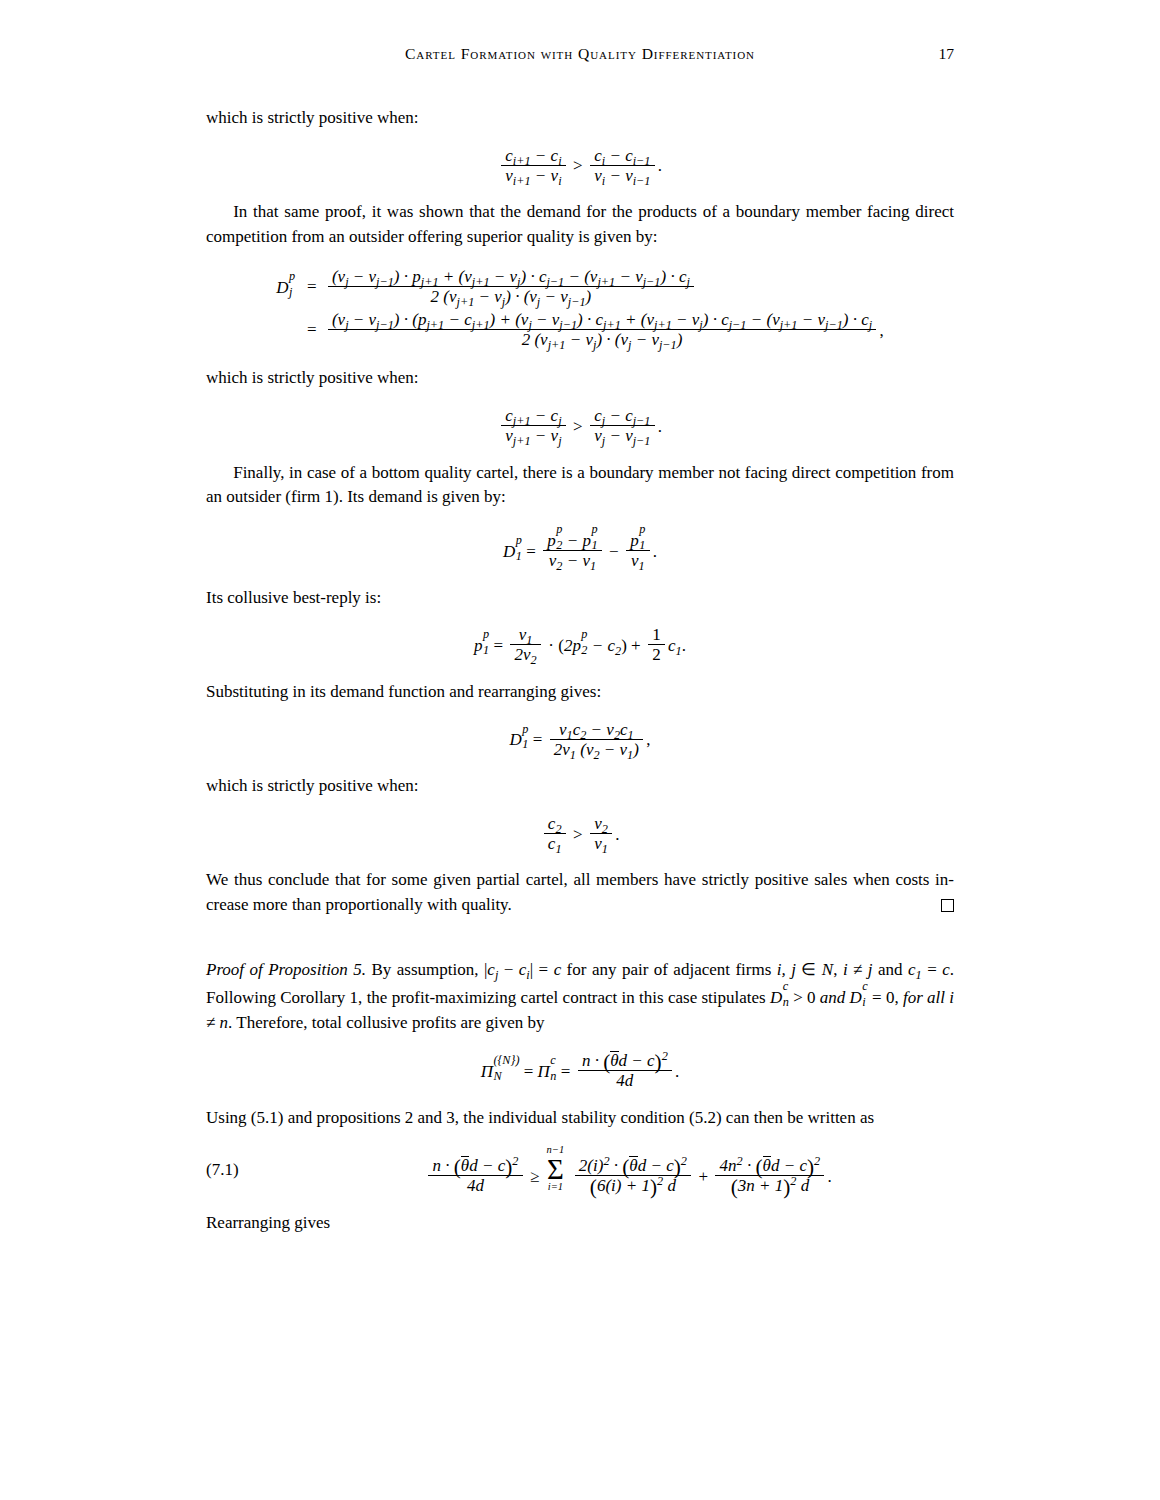Cartel Formation with Quality Differentiation 17
which is strictly positive when:
ci+1 − ci vi+1 − vi > ci − ci−1 vi − vi−1.
In that same proof, it was shown that the demand for the products of a boundary member facing direct competition from an outsider offering superior quality is given by:
| D p j | = | (v j − v j−1 ) · p j+1 + (v j+1 − v j ) · c j−1 − (v j+1 − v j−1 ) · c j 2 (v j+1 − v j ) · (v j − v j−1 ) |
| | = | (v j − v j−1 ) · (p j+1 − c j+1 ) + (v j − v j−1 ) · c j+1 + (v j+1 − v j ) · c j−1 − (v j+1 − v j−1 ) · c j 2 (v j+1 − v j ) · (v j − v j−1 ) , |
which is strictly positive when:
cj+1 − cj vj+1 − vj > cj − cj−1 vj − vj−1.
Finally, in case of a bottom quality cartel, there is a boundary member not facing direct competition from an outsider (firm 1). Its demand is given by:
Dp 1 = pp 2 − pp 1 v2 − v1 − pp 1 v1 .
Its collusive best-reply is:
pp 1 = v12v2 · (2pp 2 − c2) + 12c1.
Substituting in its demand function and rearranging gives:
Dp 1 = v1c2 − v2c1 2v1 (v2 − v1) ,
which is strictly positive when:
c2 c1 > v2 v1.
We thus conclude that for some given partial cartel, all members have strictly positive sales when costs increase more than proportionally with quality.
Proof of Proposition 5. By assumption, |cj − ci| = c for any pair of adjacent firms i, j ∈ N, i ≠ j and c1 = c. Following Corollary 1, the profit-maximizing cartel contract in this case stipulates Dcn > 0 and Dci = 0, for all i ≠ n. Therefore, total collusive profits are given by
Π({N}) N = Πcn = n · (θd − c)2 4d .
Using (5.1) and propositions 2 and 3, the individual stability condition (5.2) can then be written as
(7.1) n · (θd − c)2 4d ≥ n−1 Σ i=1 2(i)2 · (θd − c)2 (6(i) + 1)2 d + 4n2 · (θd − c)2 (3n + 1)2 d .
Rearranging gives